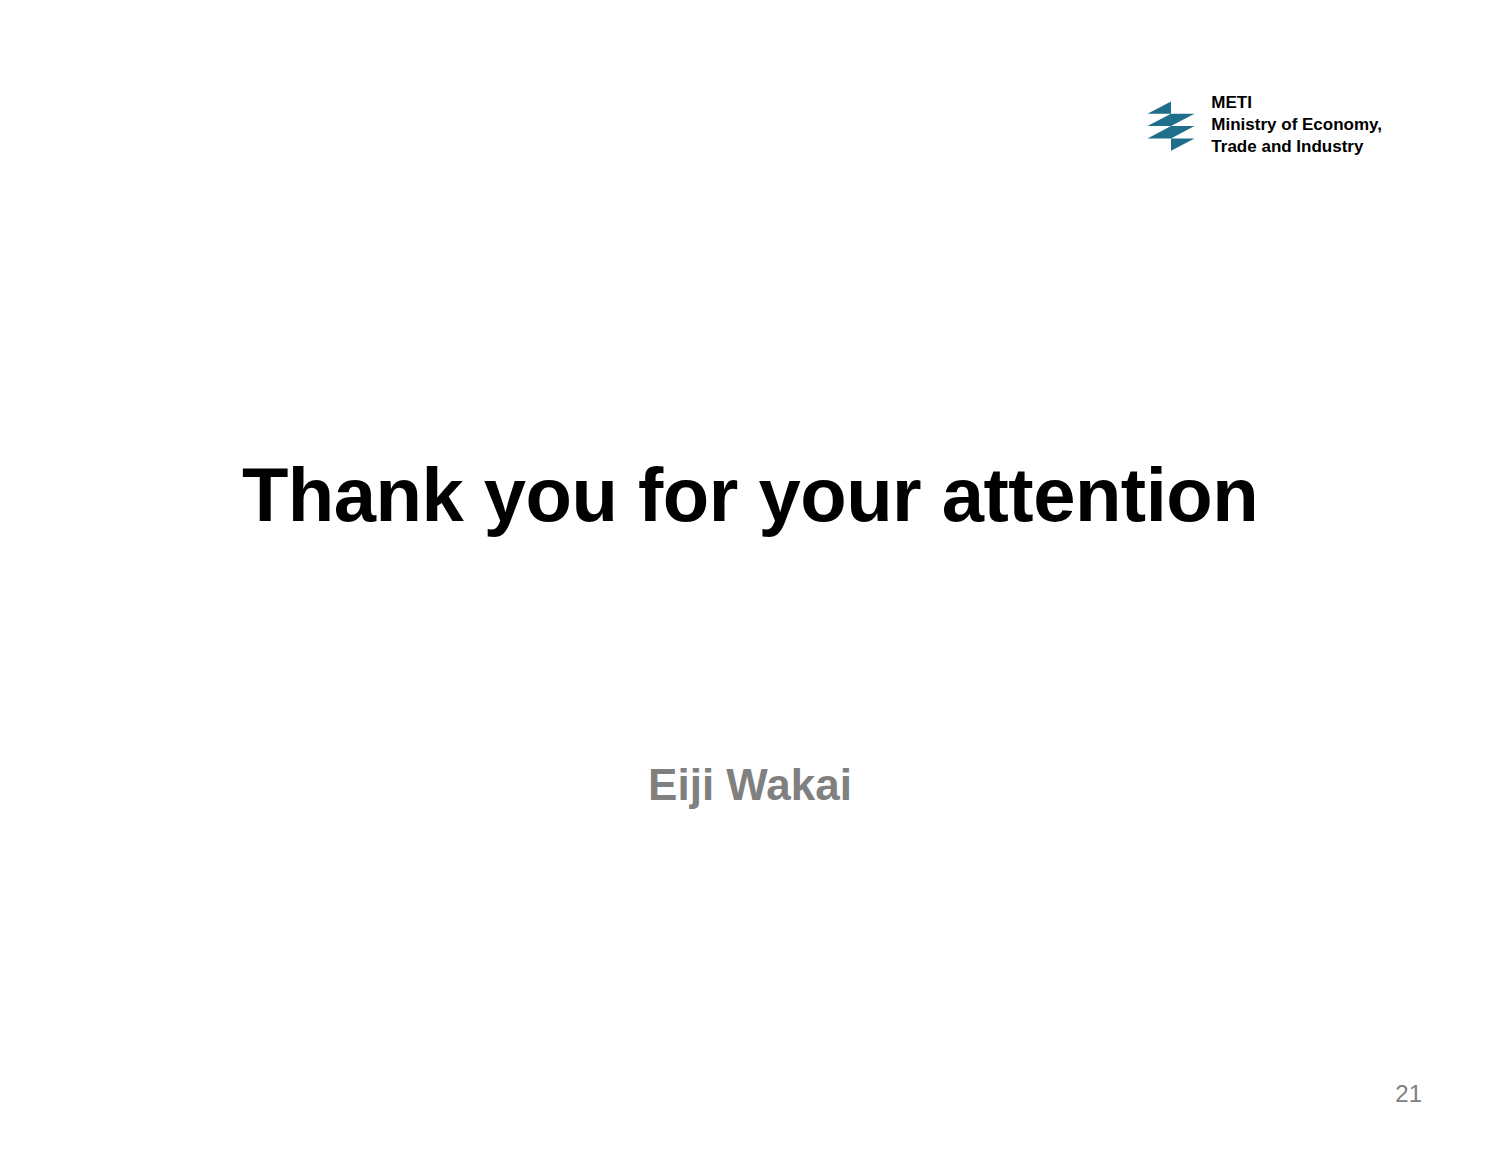METI
Ministry of Economy,
Trade and Industry
Thank you for your attention
Eiji Wakai
21